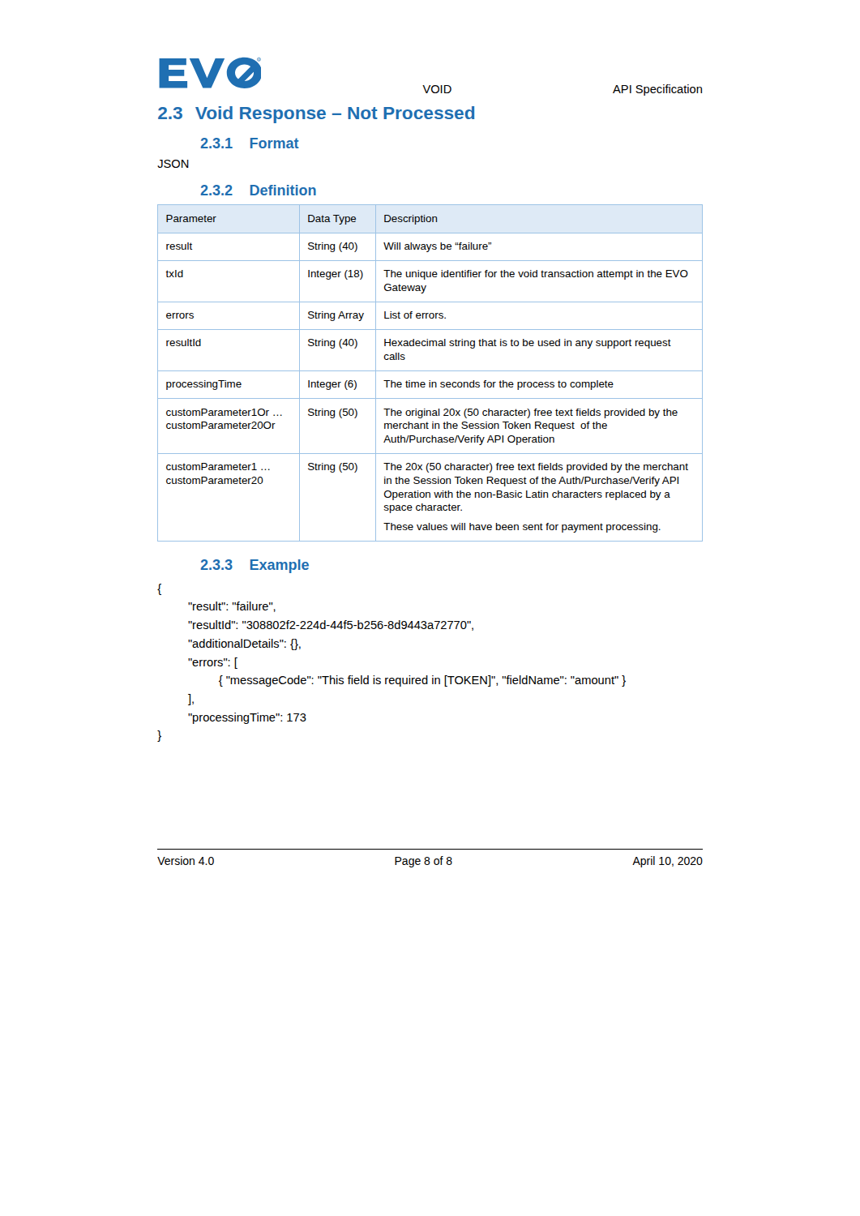R
VOID
API Specification
2.3 Void Response – Not Processed
2.3.1 Format
JSON
2.3.2 Definition
| Parameter | Data Type | Description |
| --- | --- | --- |
| result | String (40) | Will always be “failure” |
| txId | Integer (18) | The unique identifier for the void transaction attempt in the EVO Gateway |
| errors | String Array | List of errors. |
| resultId | String (40) | Hexadecimal string that is to be used in any support request calls |
| processingTime | Integer (6) | The time in seconds for the process to complete |
| customParameter1Or … customParameter20Or | String (50) | The original 20x (50 character) free text fields provided by the merchant in the Session Token Request of the Auth/Purchase/Verify API Operation |
| customParameter1 … customParameter20 | String (50) | The 20x (50 character) free text fields provided by the merchant in the Session Token Request of the Auth/Purchase/Verify API Operation with the non-Basic Latin characters replaced by a space character. These values will have been sent for payment processing. |
2.3.3 Example
{ "result": "failure", "resultId": "308802f2-224d-44f5-b256-8d9443a72770", "additionalDetails": {}, "errors": [ { "messageCode": "This field is required in [TOKEN]", "fieldName": "amount" } ], "processingTime": 173 }
Version 4.0
Page 8 of 8
April 10, 2020